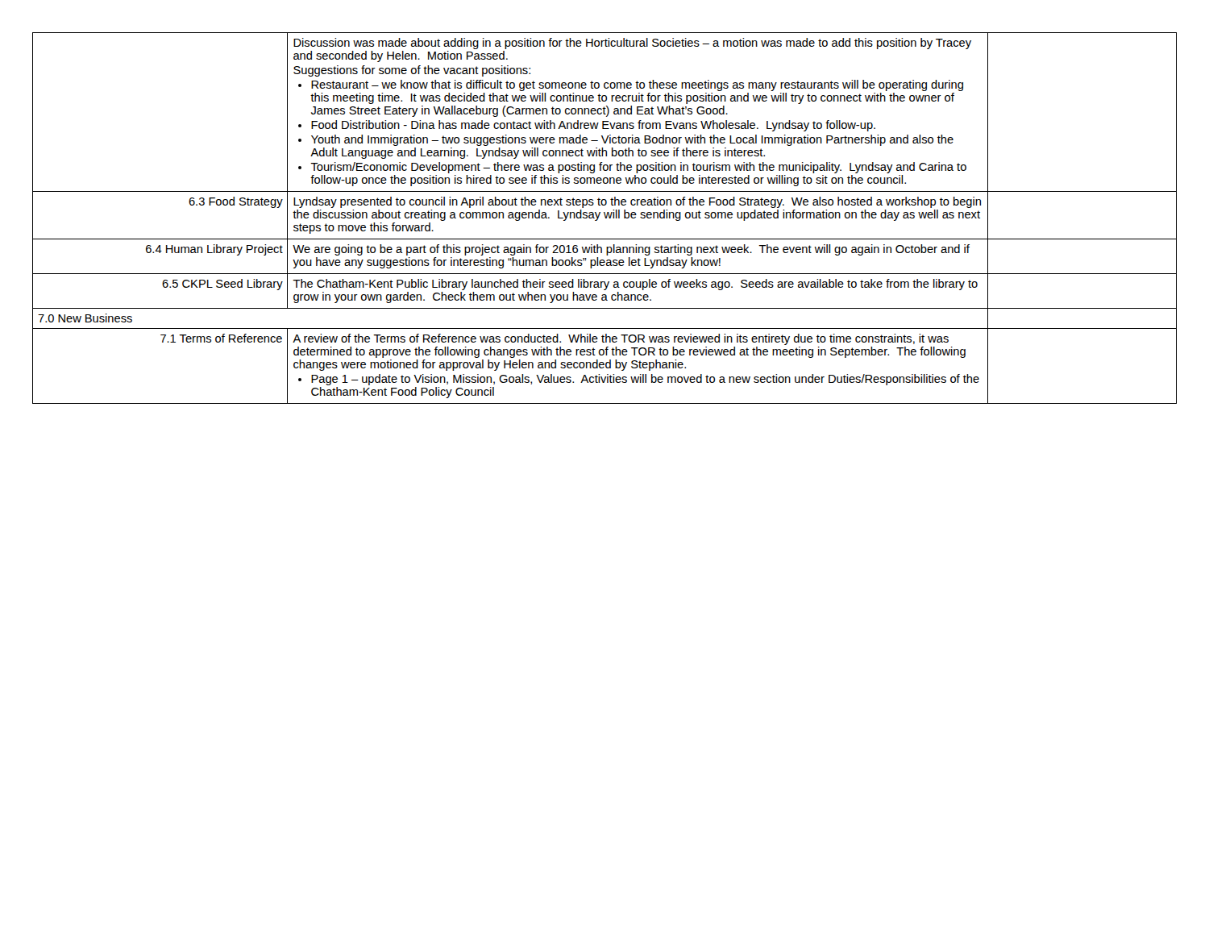| | Discussion was made about adding in a position for the Horticultural Societies – a motion was made to add this position by Tracey and seconded by Helen. Motion Passed. Suggestions for some of the vacant positions: Restaurant – we know that is difficult to get someone to come to these meetings as many restaurants will be operating during this meeting time. It was decided that we will continue to recruit for this position and we will try to connect with the owner of James Street Eatery in Wallaceburg (Carmen to connect) and Eat What’s Good. Food Distribution - Dina has made contact with Andrew Evans from Evans Wholesale. Lyndsay to follow-up. Youth and Immigration – two suggestions were made – Victoria Bodnor with the Local Immigration Partnership and also the Adult Language and Learning. Lyndsay will connect with both to see if there is interest. Tourism/Economic Development – there was a posting for the position in tourism with the municipality. Lyndsay and Carina to follow-up once the position is hired to see if this is someone who could be interested or willing to sit on the council. | |
| 6.3 Food Strategy | Lyndsay presented to council in April about the next steps to the creation of the Food Strategy. We also hosted a workshop to begin the discussion about creating a common agenda. Lyndsay will be sending out some updated information on the day as well as next steps to move this forward. | |
| 6.4 Human Library Project | We are going to be a part of this project again for 2016 with planning starting next week. The event will go again in October and if you have any suggestions for interesting “human books” please let Lyndsay know! | |
| 6.5 CKPL Seed Library | The Chatham-Kent Public Library launched their seed library a couple of weeks ago. Seeds are available to take from the library to grow in your own garden. Check them out when you have a chance. | |
| 7.0 New Business | |
| 7.1 Terms of Reference | A review of the Terms of Reference was conducted. While the TOR was reviewed in its entirety due to time constraints, it was determined to approve the following changes with the rest of the TOR to be reviewed at the meeting in September. The following changes were motioned for approval by Helen and seconded by Stephanie. Page 1 – update to Vision, Mission, Goals, Values. Activities will be moved to a new section under Duties/Responsibilities of the Chatham-Kent Food Policy Council | |